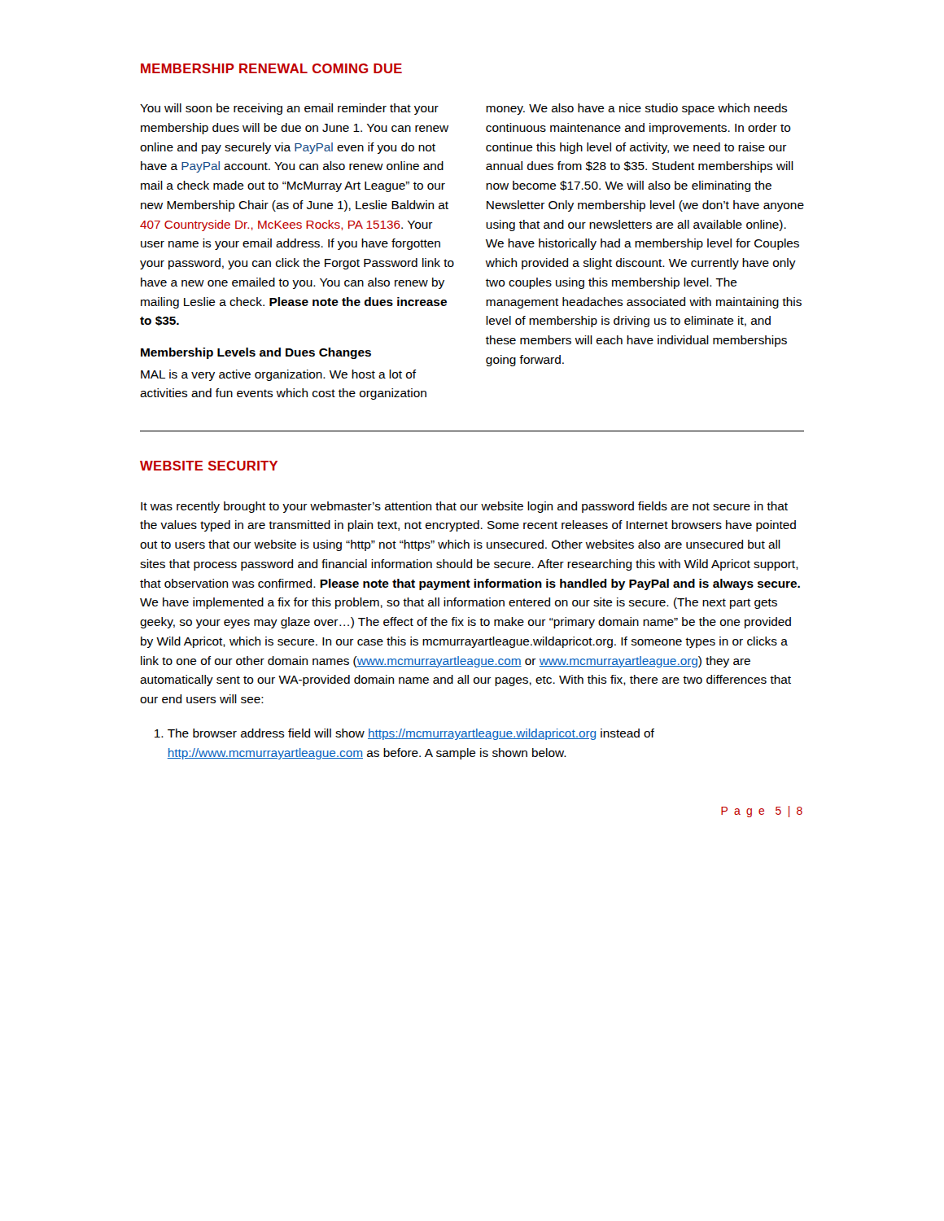MEMBERSHIP RENEWAL COMING DUE
You will soon be receiving an email reminder that your membership dues will be due on June 1. You can renew online and pay securely via PayPal even if you do not have a PayPal account. You can also renew online and mail a check made out to “McMurray Art League” to our new Membership Chair (as of June 1), Leslie Baldwin at 407 Countryside Dr., McKees Rocks, PA 15136. Your user name is your email address. If you have forgotten your password, you can click the Forgot Password link to have a new one emailed to you. You can also renew by mailing Leslie a check. Please note the dues increase to $35.
Membership Levels and Dues Changes
MAL is a very active organization. We host a lot of activities and fun events which cost the organization money. We also have a nice studio space which needs continuous maintenance and improvements. In order to continue this high level of activity, we need to raise our annual dues from $28 to $35. Student memberships will now become $17.50. We will also be eliminating the Newsletter Only membership level (we don’t have anyone using that and our newsletters are all available online). We have historically had a membership level for Couples which provided a slight discount. We currently have only two couples using this membership level. The management headaches associated with maintaining this level of membership is driving us to eliminate it, and these members will each have individual memberships going forward.
WEBSITE SECURITY
It was recently brought to your webmaster’s attention that our website login and password fields are not secure in that the values typed in are transmitted in plain text, not encrypted. Some recent releases of Internet browsers have pointed out to users that our website is using “http” not “https” which is unsecured. Other websites also are unsecured but all sites that process password and financial information should be secure. After researching this with Wild Apricot support, that observation was confirmed. Please note that payment information is handled by PayPal and is always secure. We have implemented a fix for this problem, so that all information entered on our site is secure. (The next part gets geeky, so your eyes may glaze over…) The effect of the fix is to make our “primary domain name” be the one provided by Wild Apricot, which is secure. In our case this is mcmurrayartleague.wildapricot.org. If someone types in or clicks a link to one of our other domain names (www.mcmurrayartleague.com or www.mcmurrayartleague.org) they are automatically sent to our WA-provided domain name and all our pages, etc. With this fix, there are two differences that our end users will see:
The browser address field will show https://mcmurrayartleague.wildapricot.org instead of http://www.mcmurrayartleague.com as before. A sample is shown below.
P a g e 5 | 8